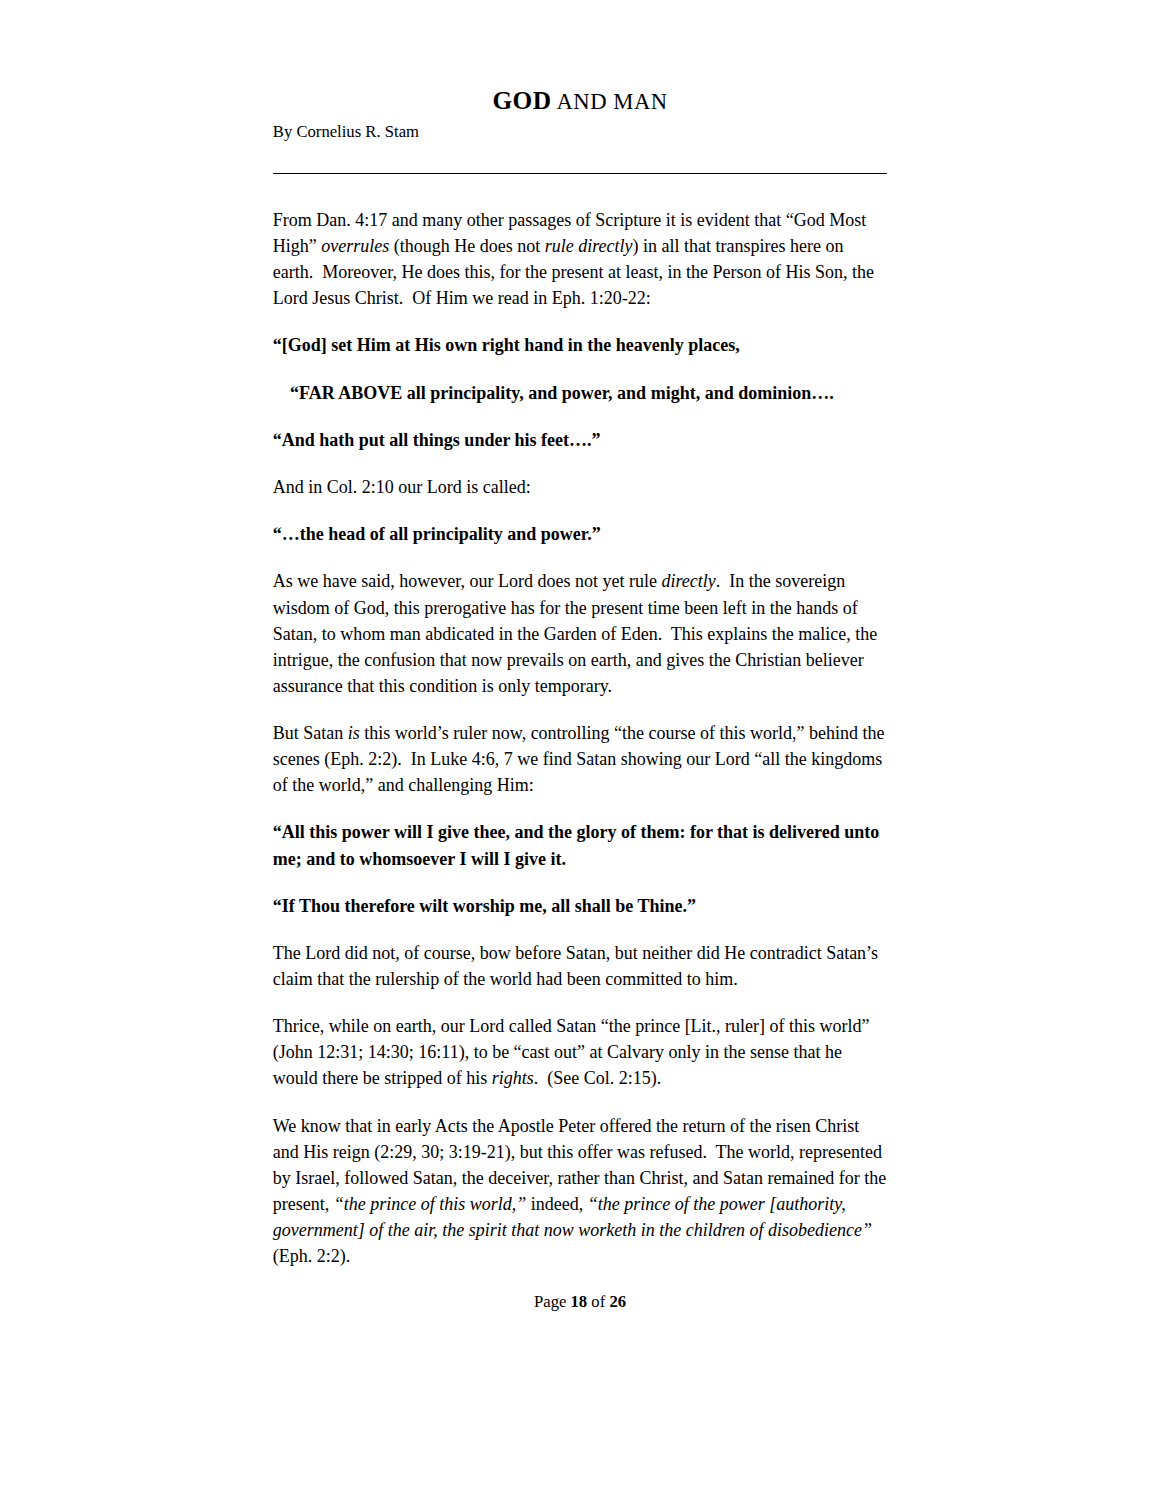GOD AND MAN
By Cornelius R. Stam
From Dan. 4:17 and many other passages of Scripture it is evident that “God Most High” overrules (though He does not rule directly) in all that transpires here on earth. Moreover, He does this, for the present at least, in the Person of His Son, the Lord Jesus Christ. Of Him we read in Eph. 1:20-22:
“[God] set Him at His own right hand in the heavenly places,
“FAR ABOVE all principality, and power, and might, and dominion….
“And hath put all things under his feet….”
And in Col. 2:10 our Lord is called:
“…the head of all principality and power.”
As we have said, however, our Lord does not yet rule directly. In the sovereign wisdom of God, this prerogative has for the present time been left in the hands of Satan, to whom man abdicated in the Garden of Eden. This explains the malice, the intrigue, the confusion that now prevails on earth, and gives the Christian believer assurance that this condition is only temporary.
But Satan is this world’s ruler now, controlling “the course of this world,” behind the scenes (Eph. 2:2). In Luke 4:6, 7 we find Satan showing our Lord “all the kingdoms of the world,” and challenging Him:
“All this power will I give thee, and the glory of them: for that is delivered unto me; and to whomsoever I will I give it.
“If Thou therefore wilt worship me, all shall be Thine.”
The Lord did not, of course, bow before Satan, but neither did He contradict Satan’s claim that the rulership of the world had been committed to him.
Thrice, while on earth, our Lord called Satan “the prince [Lit., ruler] of this world” (John 12:31; 14:30; 16:11), to be “cast out” at Calvary only in the sense that he would there be stripped of his rights. (See Col. 2:15).
We know that in early Acts the Apostle Peter offered the return of the risen Christ and His reign (2:29, 30; 3:19-21), but this offer was refused. The world, represented by Israel, followed Satan, the deceiver, rather than Christ, and Satan remained for the present, “the prince of this world,” indeed, “the prince of the power [authority, government] of the air, the spirit that now worketh in the children of disobedience” (Eph. 2:2).
Page 18 of 26